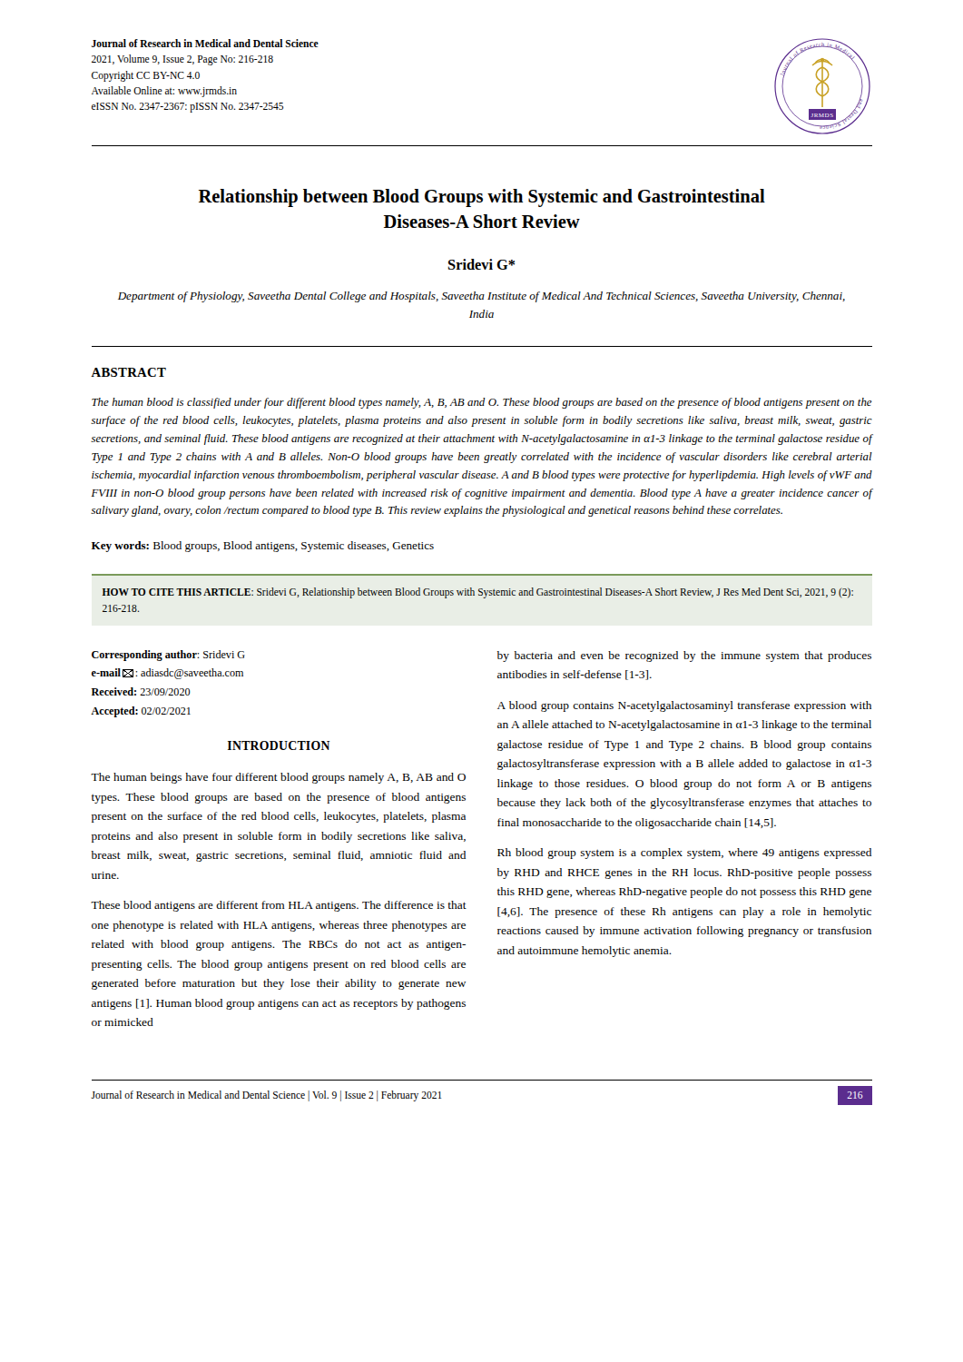Journal of Research in Medical and Dental Science
2021, Volume 9, Issue 2, Page No: 216-218
Copyright CC BY-NC 4.0
Available Online at: www.jrmds.in
eISSN No. 2347-2367: pISSN No. 2347-2545
Journal of Research in Medical and Dental Science JRMDS
Relationship between Blood Groups with Systemic and Gastrointestinal
Diseases-A Short Review
Sridevi G*
Department of Physiology, Saveetha Dental College and Hospitals, Saveetha Institute of Medical And Technical Sciences, Saveetha University, Chennai, India
ABSTRACT
The human blood is classified under four different blood types namely, A, B, AB and O. These blood groups are based on the presence of blood antigens present on the surface of the red blood cells, leukocytes, platelets, plasma proteins and also present in soluble form in bodily secretions like saliva, breast milk, sweat, gastric secretions, and seminal fluid. These blood antigens are recognized at their attachment with N-acetylgalactosamine in α1-3 linkage to the terminal galactose residue of Type 1 and Type 2 chains with A and B alleles. Non-O blood groups have been greatly correlated with the incidence of vascular disorders like cerebral arterial ischemia, myocardial infarction venous thromboembolism, peripheral vascular disease. A and B blood types were protective for hyperlipdemia. High levels of vWF and FVIII in non-O blood group persons have been related with increased risk of cognitive impairment and dementia. Blood type A have a greater incidence cancer of salivary gland, ovary, colon /rectum compared to blood type B. This review explains the physiological and genetical reasons behind these correlates.
Key words: Blood groups, Blood antigens, Systemic diseases, Genetics
HOW TO CITE THIS ARTICLE: Sridevi G, Relationship between Blood Groups with Systemic and Gastrointestinal Diseases-A Short Review, J Res Med Dent Sci, 2021, 9 (2): 216-218.
Corresponding author: Sridevi G
e-mail : adiasdc@saveetha.com
Received: 23/09/2020
Accepted: 02/02/2021
INTRODUCTION
The human beings have four different blood groups namely A, B, AB and O types. These blood groups are based on the presence of blood antigens present on the surface of the red blood cells, leukocytes, platelets, plasma proteins and also present in soluble form in bodily secretions like saliva, breast milk, sweat, gastric secretions, seminal fluid, amniotic fluid and urine.
These blood antigens are different from HLA antigens. The difference is that one phenotype is related with HLA antigens, whereas three phenotypes are related with blood group antigens. The RBCs do not act as antigen-presenting cells. The blood group antigens present on red blood cells are generated before maturation but they lose their ability to generate new antigens [1]. Human blood group antigens can act as receptors by pathogens or mimicked
by bacteria and even be recognized by the immune system that produces antibodies in self-defense [1-3].
A blood group contains N-acetylgalactosaminyl transferase expression with an A allele attached to N-acetylgalactosamine in α1-3 linkage to the terminal galactose residue of Type 1 and Type 2 chains. B blood group contains galactosyltransferase expression with a B allele added to galactose in α1-3 linkage to those residues. O blood group do not form A or B antigens because they lack both of the glycosyltransferase enzymes that attaches to final monosaccharide to the oligosaccharide chain [14,5].
Rh blood group system is a complex system, where 49 antigens expressed by RHD and RHCE genes in the RH locus. RhD-positive people possess this RHD gene, whereas RhD-negative people do not possess this RHD gene [4,6]. The presence of these Rh antigens can play a role in hemolytic reactions caused by immune activation following pregnancy or transfusion and autoimmune hemolytic anemia.
Journal of Research in Medical and Dental Science | Vol. 9 | Issue 2 | February 2021
216